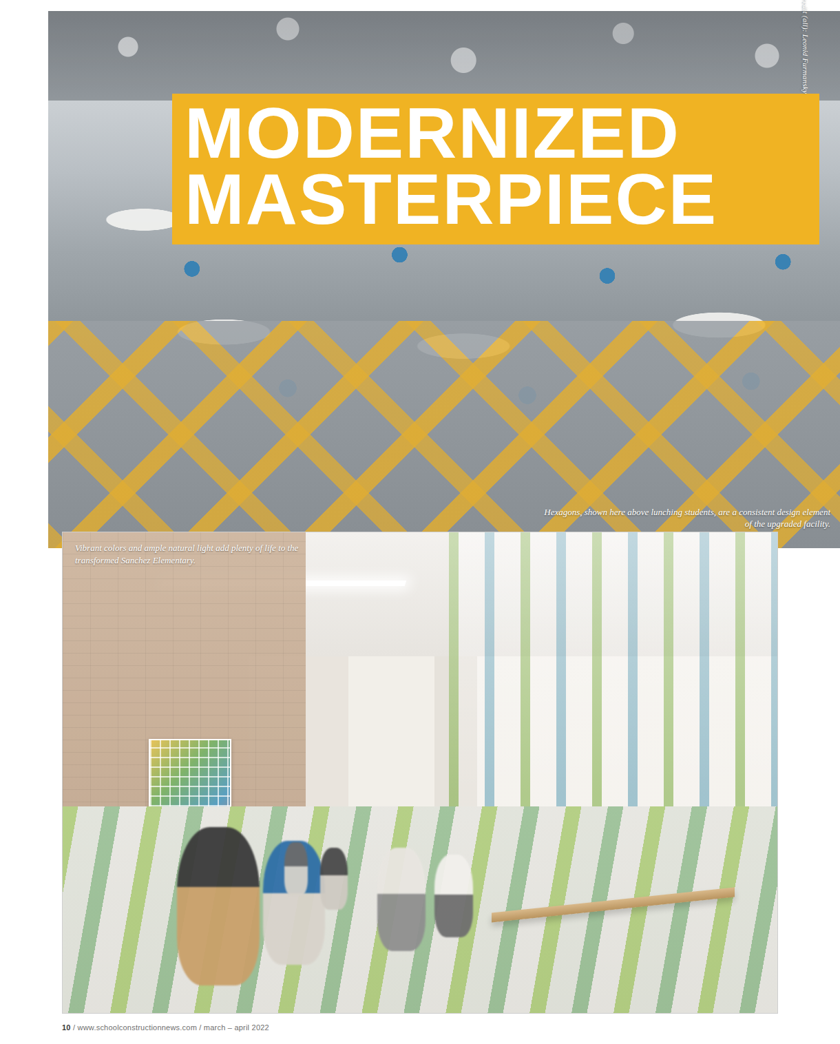Modernized Masterpiece
Hexagons, shown here above lunching students, are a consistent design element of the upgraded facility.
Vibrant colors and ample natural light add plenty of life to the transformed Sanchez Elementary.
Photo Credit (all): Leonid Furmansky
10 / www.schoolconstructionnews.com / march – april 2022